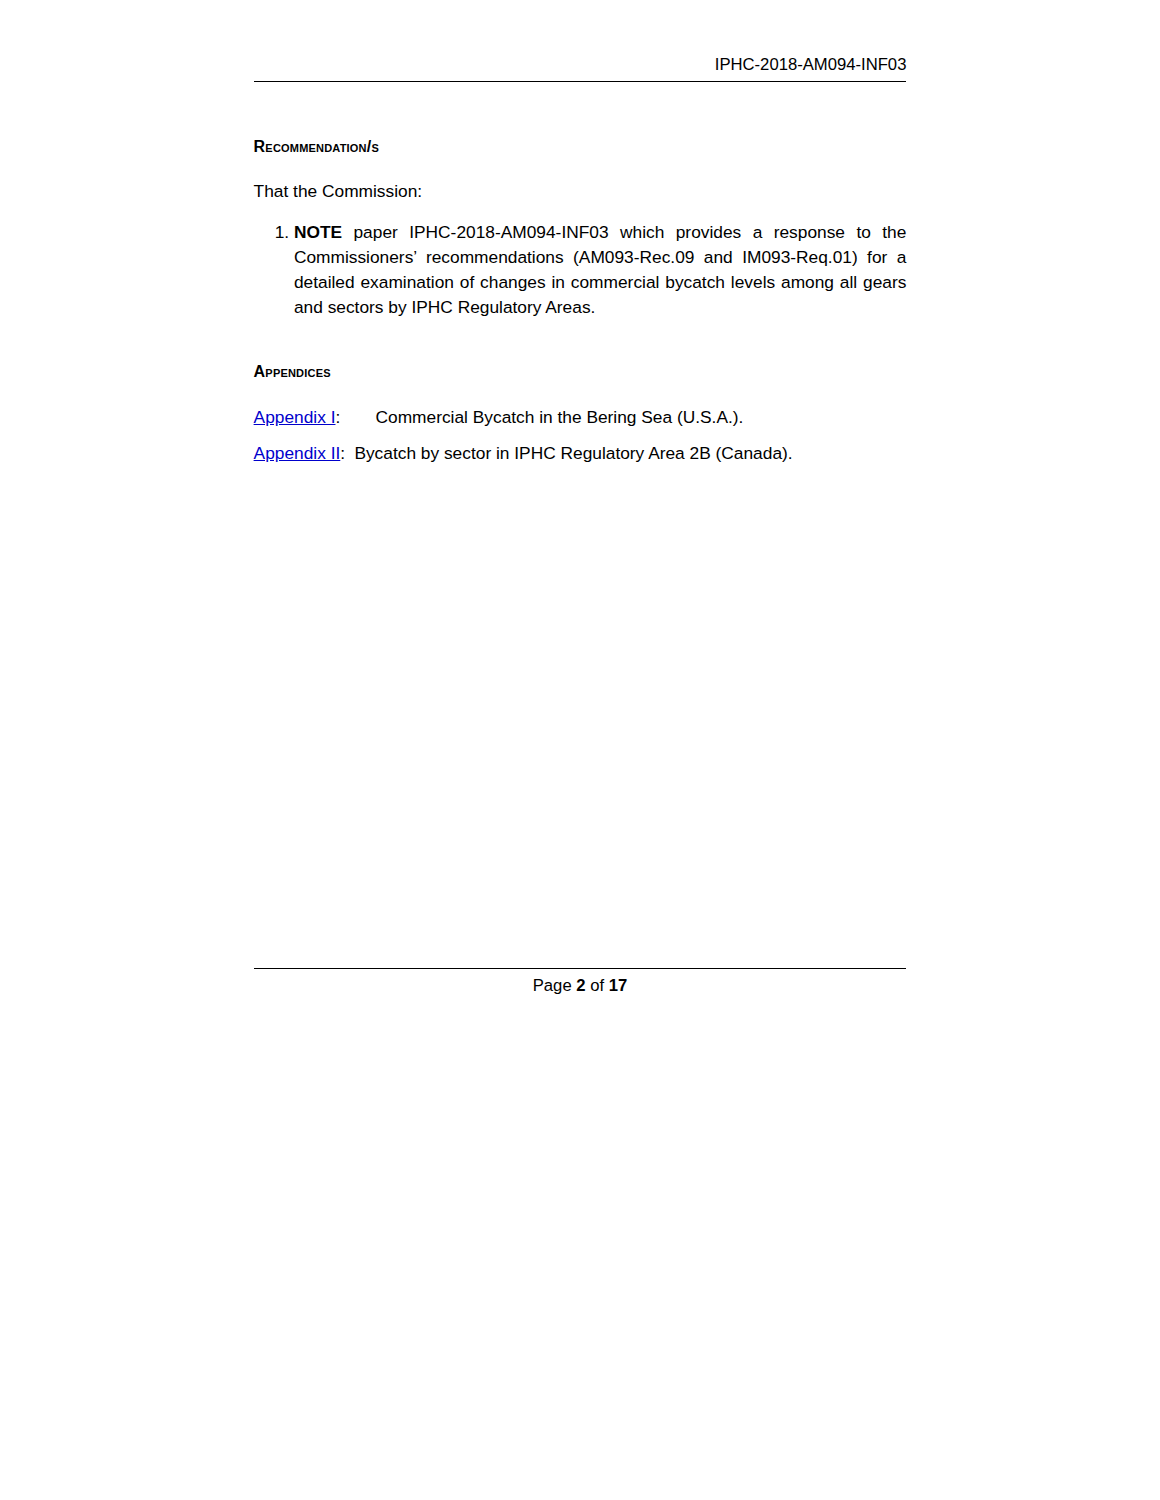IPHC-2018-AM094-INF03
Recommendation/s
That the Commission:
NOTE paper IPHC-2018-AM094-INF03 which provides a response to the Commissioners’ recommendations (AM093-Rec.09 and IM093-Req.01) for a detailed examination of changes in commercial bycatch levels among all gears and sectors by IPHC Regulatory Areas.
Appendices
Appendix I:
Commercial Bycatch in the Bering Sea (U.S.A.).
Appendix II:
Bycatch by sector in IPHC Regulatory Area 2B (Canada).
Page 2 of 17